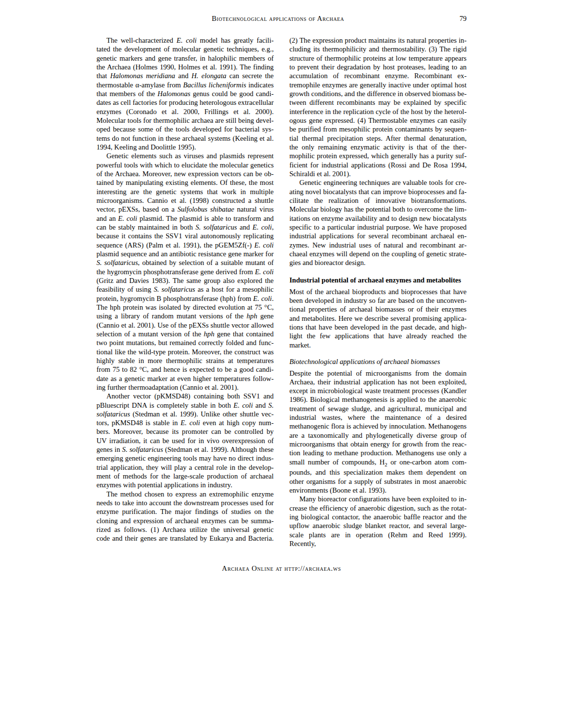Biotechnological applications of Archaea 79
The well-characterized E. coli model has greatly facilitated the development of molecular genetic techniques, e.g., genetic markers and gene transfer, in halophilic members of the Archaea (Holmes 1990, Holmes et al. 1991). The finding that Halomonas meridiana and H. elongata can secrete the thermostable α-amylase from Bacillus licheniformis indicates that members of the Halomonas genus could be good candidates as cell factories for producing heterologous extracellular enzymes (Coronado et al. 2000, Frillings et al. 2000). Molecular tools for thermophilic archaea are still being developed because some of the tools developed for bacterial systems do not function in these archaeal systems (Keeling et al. 1994, Keeling and Doolittle 1995).
Genetic elements such as viruses and plasmids represent powerful tools with which to elucidate the molecular genetics of the Archaea. Moreover, new expression vectors can be obtained by manipulating existing elements. Of these, the most interesting are the genetic systems that work in multiple microorganisms. Cannio et al. (1998) constructed a shuttle vector, pEXSs, based on a Sulfolobus shibatae natural virus and an E. coli plasmid. The plasmid is able to transform and can be stably maintained in both S. solfataricus and E. coli, because it contains the SSV1 viral autonomously replicating sequence (ARS) (Palm et al. 1991), the pGEM5Zf(-) E. coli plasmid sequence and an antibiotic resistance gene marker for S. solfataricus, obtained by selection of a suitable mutant of the hygromycin phosphotransferase gene derived from E. coli (Gritz and Davies 1983). The same group also explored the feasibility of using S. solfataricus as a host for a mesophilic protein, hygromycin B phosphotransferase (hph) from E. coli. The hph protein was isolated by directed evolution at 75 °C, using a library of random mutant versions of the hph gene (Cannio et al. 2001). Use of the pEXSs shuttle vector allowed selection of a mutant version of the hph gene that contained two point mutations, but remained correctly folded and functional like the wild-type protein. Moreover, the construct was highly stable in more thermophilic strains at temperatures from 75 to 82 °C, and hence is expected to be a good candidate as a genetic marker at even higher temperatures following further thermoadaptation (Cannio et al. 2001).
Another vector (pKMSD48) containing both SSV1 and pBluescript DNA is completely stable in both E. coli and S. solfataricus (Stedman et al. 1999). Unlike other shuttle vectors, pKMSD48 is stable in E. coli even at high copy numbers. Moreover, because its promoter can be controlled by UV irradiation, it can be used for in vivo overexpression of genes in S. solfataricus (Stedman et al. 1999). Although these emerging genetic engineering tools may have no direct industrial application, they will play a central role in the development of methods for the large-scale production of archaeal enzymes with potential applications in industry.
The method chosen to express an extremophilic enzyme needs to take into account the downstream processes used for enzyme purification. The major findings of studies on the cloning and expression of archaeal enzymes can be summarized as follows. (1) Archaea utilize the universal genetic code and their genes are translated by Eukarya and Bacteria. (2) The expression product maintains its natural properties including its thermophilicity and thermostability. (3) The rigid structure of thermophilic proteins at low temperature appears to prevent their degradation by host proteases, leading to an accumulation of recombinant enzyme. Recombinant extremophile enzymes are generally inactive under optimal host growth conditions, and the difference in observed biomass between different recombinants may be explained by specific interference in the replication cycle of the host by the heterologous gene expressed. (4) Thermostable enzymes can easily be purified from mesophilic protein contaminants by sequential thermal precipitation steps. After thermal denaturation, the only remaining enzymatic activity is that of the thermophilic protein expressed, which generally has a purity sufficient for industrial applications (Rossi and De Rosa 1994, Schiraldi et al. 2001).
Genetic engineering techniques are valuable tools for creating novel biocatalysts that can improve bioprocesses and facilitate the realization of innovative biotransformations. Molecular biology has the potential both to overcome the limitations on enzyme availability and to design new biocatalysts specific to a particular industrial purpose. We have proposed industrial applications for several recombinant archaeal enzymes. New industrial uses of natural and recombinant archaeal enzymes will depend on the coupling of genetic strategies and bioreactor design.
Industrial potential of archaeal enzymes and metabolites
Most of the archaeal bioproducts and bioprocesses that have been developed in industry so far are based on the unconventional properties of archaeal biomasses or of their enzymes and metabolites. Here we describe several promising applications that have been developed in the past decade, and highlight the few applications that have already reached the market.
Biotechnological applications of archaeal biomasses
Despite the potential of microorganisms from the domain Archaea, their industrial application has not been exploited, except in microbiological waste treatment processes (Kandler 1986). Biological methanogenesis is applied to the anaerobic treatment of sewage sludge, and agricultural, municipal and industrial wastes, where the maintenance of a desired methanogenic flora is achieved by innoculation. Methanogens are a taxonomically and phylogenetically diverse group of microorganisms that obtain energy for growth from the reaction leading to methane production. Methanogens use only a small number of compounds, H2 or one-carbon atom compounds, and this specialization makes them dependent on other organisms for a supply of substrates in most anaerobic environments (Boone et al. 1993).
Many bioreactor configurations have been exploited to increase the efficiency of anaerobic digestion, such as the rotating biological contactor, the anaerobic baffle reactor and the upflow anaerobic sludge blanket reactor, and several large-scale plants are in operation (Rehm and Reed 1999). Recently,
Archaea Online at http://archaea.ws